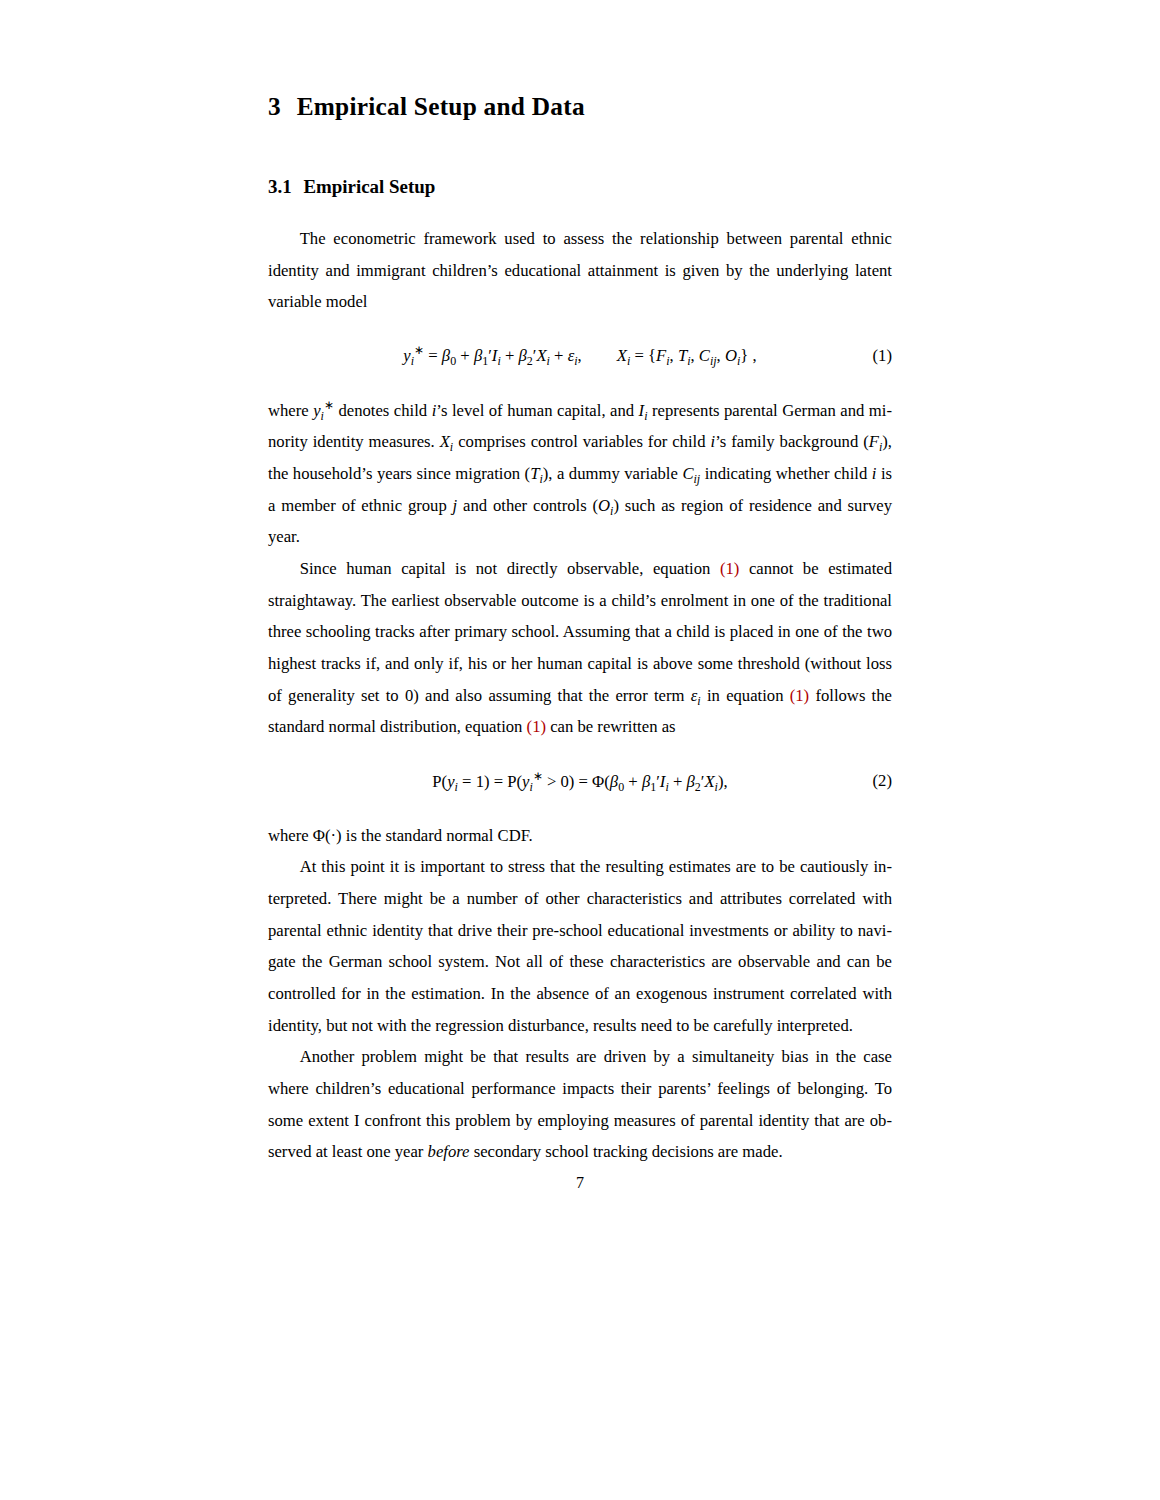3 Empirical Setup and Data
3.1 Empirical Setup
The econometric framework used to assess the relationship between parental ethnic identity and immigrant children’s educational attainment is given by the underlying latent variable model
yi∗ = β0 + β1′Ii + β2′Xi + εi, Xi = {Fi, Ti, Cij, Oi} , (1)
where yi∗ denotes child i’s level of human capital, and Ii represents parental German and minority identity measures. Xi comprises control variables for child i’s family background (Fi), the household’s years since migration (Ti), a dummy variable Cij indicating whether child i is a member of ethnic group j and other controls (Oi) such as region of residence and survey year.
Since human capital is not directly observable, equation (1) cannot be estimated straightaway. The earliest observable outcome is a child’s enrolment in one of the traditional three schooling tracks after primary school. Assuming that a child is placed in one of the two highest tracks if, and only if, his or her human capital is above some threshold (without loss of generality set to 0) and also assuming that the error term εi in equation (1) follows the standard normal distribution, equation (1) can be rewritten as
P(yi = 1) = P(yi∗ > 0) = Φ(β0 + β1′Ii + β2′Xi), (2)
where Φ(·) is the standard normal CDF.
At this point it is important to stress that the resulting estimates are to be cautiously interpreted. There might be a number of other characteristics and attributes correlated with parental ethnic identity that drive their pre-school educational investments or ability to navigate the German school system. Not all of these characteristics are observable and can be controlled for in the estimation. In the absence of an exogenous instrument correlated with identity, but not with the regression disturbance, results need to be carefully interpreted.
Another problem might be that results are driven by a simultaneity bias in the case where children’s educational performance impacts their parents’ feelings of belonging. To some extent I confront this problem by employing measures of parental identity that are observed at least one year before secondary school tracking decisions are made.
7